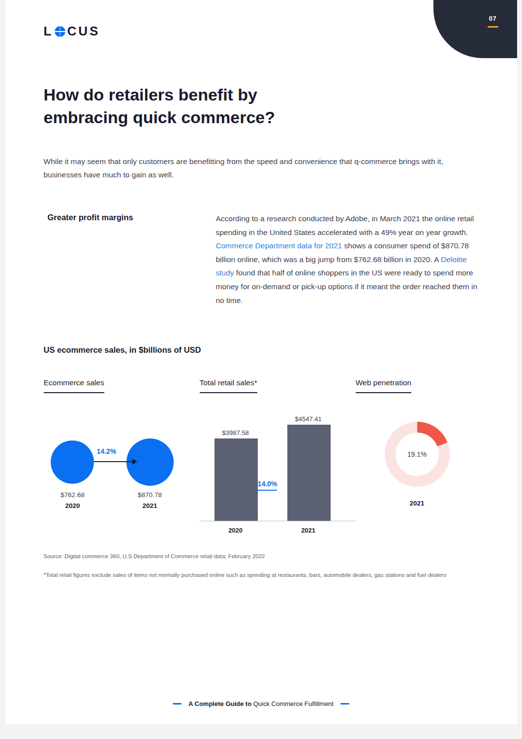07
L CUS
How do retailers benefit by
embracing quick commerce?
While it may seem that only customers are benefitting from the speed and convenience that q-commerce brings with it, businesses have much to gain as well.
Greater profit margins
According to a research conducted by Adobe, in March 2021 the online retail spending in the United States accelerated with a 49% year on year growth. Commerce Department data for 2021 shows a consumer spend of $870.78 billion online, which was a big jump from $762.68 billion in 2020. A Deloitte study found that half of online shoppers in the US were ready to spend more money for on-demand or pick-up options if it meant the order reached them in no time.
US ecommerce sales, in $billions of USD
Ecommerce sales
14.2%
$762.682020
$870.782021
Total retail sales*
$3987.58
$4547.41
14.0%
2020
2021
Web penetration
19.1%
2021
Source: Digital commerce 360, U.S Department of Commerce retail data; February 2022
*Total retail figures exclude sales of items not normally purchased online such as spending at restaurants, bars, automobile dealers, gas stations and fuel dealers
A Complete Guide to Quick Commerce Fulfillment